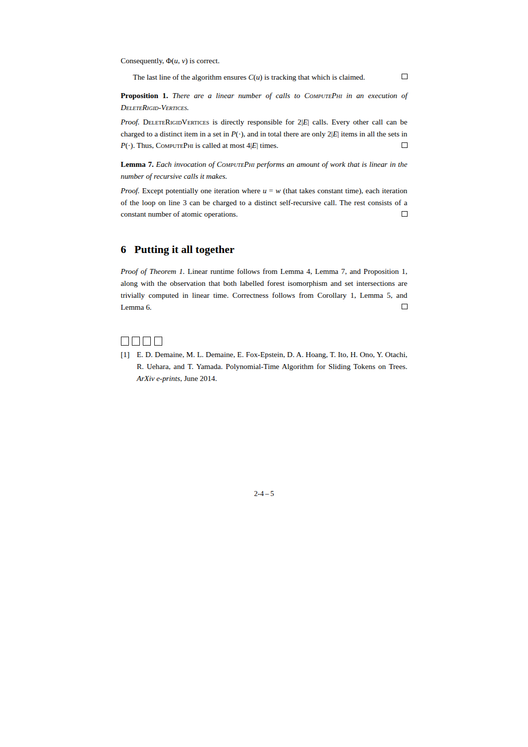Consequently, Φ(u, v) is correct.
The last line of the algorithm ensures C(u) is tracking that which is claimed.
Proposition 1. There are a linear number of calls to ComputePhi in an execution of DeleteRigid-Vertices.
Proof. DeleteRigidVertices is directly responsible for 2|E| calls. Every other call can be charged to a distinct item in a set in P(·), and in total there are only 2|E| items in all the sets in P(·). Thus, ComputePhi is called at most 4|E| times.
Lemma 7. Each invocation of ComputePhi performs an amount of work that is linear in the number of recursive calls it makes.
Proof. Except potentially one iteration where u = w (that takes constant time), each iteration of the loop on line 3 can be charged to a distinct self-recursive call. The rest consists of a constant number of atomic operations.
6 Putting it all together
Proof of Theorem 1. Linear runtime follows from Lemma 4, Lemma 7, and Proposition 1, along with the observation that both labelled forest isomorphism and set intersections are trivially computed in linear time. Correctness follows from Corollary 1, Lemma 5, and Lemma 6.
[1] E. D. Demaine, M. L. Demaine, E. Fox-Epstein, D. A. Hoang, T. Ito, H. Ono, Y. Otachi, R. Uehara, and T. Yamada. Polynomial-Time Algorithm for Sliding Tokens on Trees. ArXiv e-prints, June 2014.
2-4 – 5